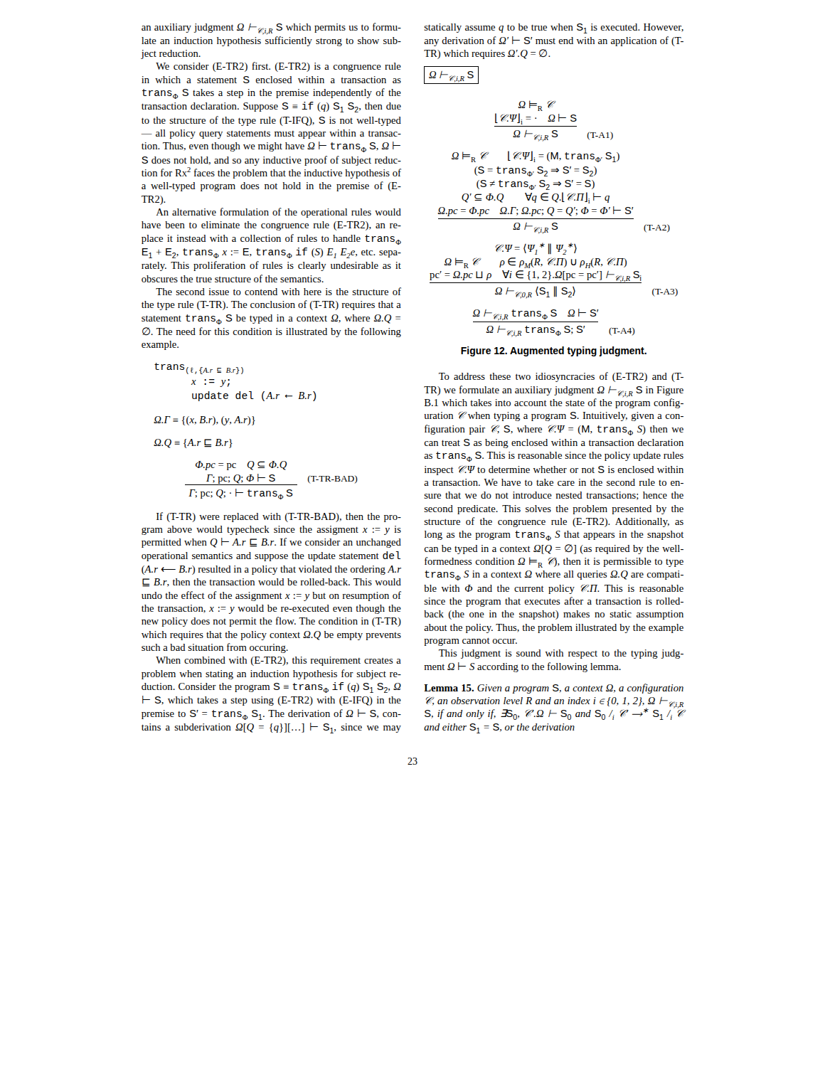an auxiliary judgment Ω ⊢𝒞,i,R S which permits us to formulate an induction hypothesis sufficiently strong to show subject reduction.
We consider (E-TR2) first. (E-TR2) is a congruence rule in which a statement S enclosed within a transaction as transΦ S takes a step in the premise independently of the transaction declaration. Suppose S ≡ if (q) S1 S2, then due to the structure of the type rule (T-IFQ), S is not well-typed — all policy query statements must appear within a transaction. Thus, even though we might have Ω ⊢ transΦ S, Ω ⊢ S does not hold, and so any inductive proof of subject reduction for Rx2 faces the problem that the inductive hypothesis of a well-typed program does not hold in the premise of (E-TR2).
An alternative formulation of the operational rules would have been to eliminate the congruence rule (E-TR2), an replace it instead with a collection of rules to handle transΦ E1 + E2, transΦ x := E, transΦ if (S) E1 E2e, etc. separately. This proliferation of rules is clearly undesirable as it obscures the true structure of the semantics.
The second issue to contend with here is the structure of the type rule (T-TR). The conclusion of (T-TR) requires that a statement transΦ S be typed in a context Ω, where Ω.Q = ∅. The need for this condition is illustrated by the following example.
trans(ℓ,{A.r ⊑ B.r}) x := y; update del (A.r ⟵ B.r)
Ω.Γ ≡ {(x, B.r), (y, A.r)}
Ω.Q ≡ {A.r ⊑ B.r}
Φ.pc = pc Q ⊆ Φ.Q
Γ; pc; Q; Φ ⊢ S Γ; pc; Q; · ⊢ transΦ S (T-TR-BAD)
If (T-TR) were replaced with (T-TR-BAD), then the program above would typecheck since the assigment x := y is permitted when Q ⊢ A.r ⊑ B.r. If we consider an unchanged operational semantics and suppose the update statement del (A.r ⟵ B.r) resulted in a policy that violated the ordering A.r ⊑ B.r, then the transaction would be rolled-back. This would undo the effect of the assignment x := y but on resumption of the transaction, x := y would be re-executed even though the new policy does not permit the flow. The condition in (T-TR) which requires that the policy context Ω.Q be empty prevents such a bad situation from occuring.
When combined with (E-TR2), this requirement creates a problem when stating an induction hypothesis for subject reduction. Consider the program S ≡ transΦ if (q) S1 S2, Ω ⊢ S, which takes a step using (E-TR2) with (E-IFQ) in the premise to S′ = transΦ S1. The derivation of Ω ⊢ S, contains a subderivation Ω[Q = {q}][…] ⊢ S1, since we may statically assume q to be true when S1 is executed. However, any derivation of Ω′ ⊢ S′ must end with an application of (T-TR) which requires Ω′.Q = ∅.
Ω ⊢𝒞,i,R S
Ω ⊨R 𝒞 ⌊𝒞.Ψ⌋i = · Ω ⊢ S Ω ⊢𝒞,i,R S (T-A1)
Ω ⊨R 𝒞 ⌊𝒞.Ψ⌋i = (M, transΦ′ S1) (S = transΦ′ S2 ⇒ S′ = S2) (S ≠ transΦ′ S2 ⇒ S′ = S) Q′ ⊆ Φ.Q ∀q ∈ Q.⌊𝒞.Π⌋i ⊢ q Ω.pc = Φ.pc Ω.Γ; Ω.pc; Q = Q′; Φ = Φ′ ⊢ S′ Ω ⊢𝒞,i,R S (T-A2)
𝒞.Ψ = ⟨Ψ1∗ ∥ Ψ2∗⟩ Ω ⊨R 𝒞 ρ ∈ ρM(R, 𝒞.Π) ∪ ρH(R, 𝒞.Π) pc′ = Ω.pc ⊔ ρ ∀i ∈ {1, 2}.Ω[pc = pc′] ⊢𝒞,i,R Si Ω ⊢𝒞,0,R ⟨S1 ∥ S2⟩ (T-A3)
Ω ⊢𝒞,i,R transΦ S Ω ⊢ S′ Ω ⊢𝒞,i,R transΦ S; S′ (T-A4)
Figure 12. Augmented typing judgment.
To address these two idiosyncracies of (E-TR2) and (T-TR) we formulate an auxiliary judgment Ω ⊢𝒞,i,R S in Figure B.1 which takes into account the state of the program configuration 𝒞 when typing a program S. Intuitively, given a configuration pair 𝒞, S, where 𝒞.Ψ = (M, transΦ S) then we can treat S as being enclosed within a transaction declaration as transΦ S. This is reasonable since the policy update rules inspect 𝒞.Ψ to determine whether or not S is enclosed within a transaction. We have to take care in the second rule to ensure that we do not introduce nested transactions; hence the second predicate. This solves the problem presented by the structure of the congruence rule (E-TR2). Additionally, as long as the program transΦ S that appears in the snapshot can be typed in a context Ω[Q = ∅] (as required by the well-formedness condition Ω ⊨R 𝒞), then it is permissible to type transΦ S in a context Ω where all queries Ω.Q are compatible with Φ and the current policy 𝒞.Π. This is reasonable since the program that executes after a transaction is rolled-back (the one in the snapshot) makes no static assumption about the policy. Thus, the problem illustrated by the example program cannot occur.
This judgment is sound with respect to the typing judgment Ω ⊢ S according to the following lemma.
Lemma 15. Given a program S, a context Ω, a configuration 𝒞, an observation level R and an index i ∈ {0, 1, 2}, Ω ⊢𝒞,i,R S, if and only if, ∃S0, 𝒞′.Ω ⊢ S0 and S0 /i 𝒞′ ⟶∗ S1 /i 𝒞 and either S1 = S, or the derivation
23